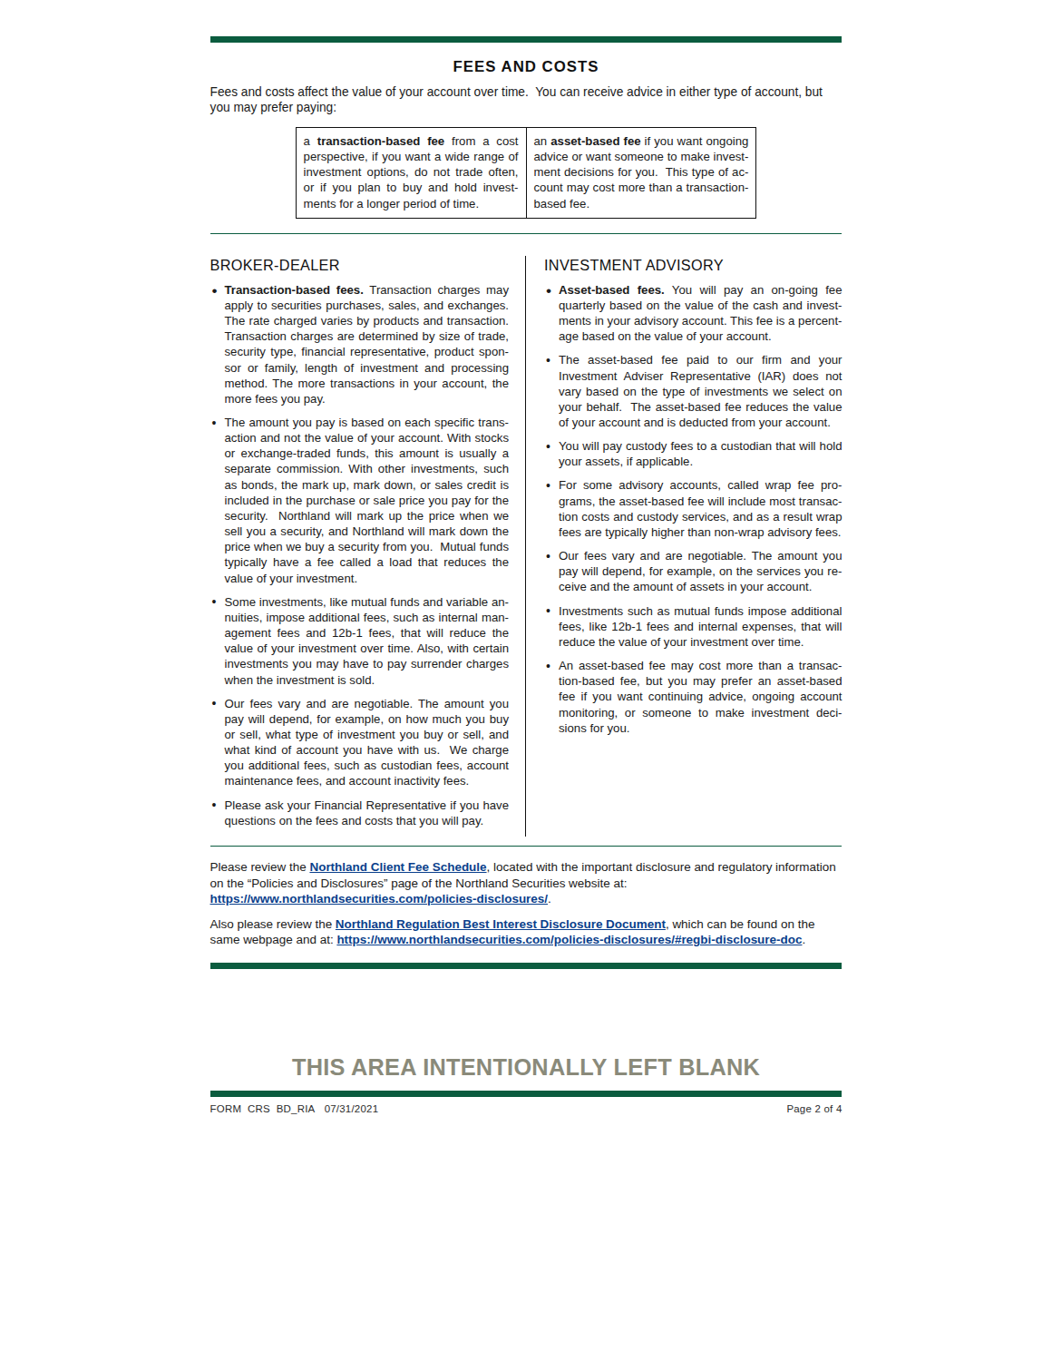FEES AND COSTS
Fees and costs affect the value of your account over time. You can receive advice in either type of account, but you may prefer paying:
| a transaction-based fee from a cost perspective, if you want a wide range of investment options, do not trade often, or if you plan to buy and hold investments for a longer period of time. | an asset-based fee if you want ongoing advice or want someone to make investment decisions for you. This type of account may cost more than a transaction-based fee. |
BROKER-DEALER
Transaction-based fees. Transaction charges may apply to securities purchases, sales, and exchanges. The rate charged varies by products and transaction. Transaction charges are determined by size of trade, security type, financial representative, product sponsor or family, length of investment and processing method. The more transactions in your account, the more fees you pay.
The amount you pay is based on each specific transaction and not the value of your account. With stocks or exchange-traded funds, this amount is usually a separate commission. With other investments, such as bonds, the mark up, mark down, or sales credit is included in the purchase or sale price you pay for the security. Northland will mark up the price when we sell you a security, and Northland will mark down the price when we buy a security from you. Mutual funds typically have a fee called a load that reduces the value of your investment.
Some investments, like mutual funds and variable annuities, impose additional fees, such as internal management fees and 12b-1 fees, that will reduce the value of your investment over time. Also, with certain investments you may have to pay surrender charges when the investment is sold.
Our fees vary and are negotiable. The amount you pay will depend, for example, on how much you buy or sell, what type of investment you buy or sell, and what kind of account you have with us. We charge you additional fees, such as custodian fees, account maintenance fees, and account inactivity fees.
Please ask your Financial Representative if you have questions on the fees and costs that you will pay.
INVESTMENT ADVISORY
Asset-based fees. You will pay an on-going fee quarterly based on the value of the cash and investments in your advisory account. This fee is a percentage based on the value of your account.
The asset-based fee paid to our firm and your Investment Adviser Representative (IAR) does not vary based on the type of investments we select on your behalf. The asset-based fee reduces the value of your account and is deducted from your account.
You will pay custody fees to a custodian that will hold your assets, if applicable.
For some advisory accounts, called wrap fee programs, the asset-based fee will include most transaction costs and custody services, and as a result wrap fees are typically higher than non-wrap advisory fees.
Our fees vary and are negotiable. The amount you pay will depend, for example, on the services you receive and the amount of assets in your account.
Investments such as mutual funds impose additional fees, like 12b-1 fees and internal expenses, that will reduce the value of your investment over time.
An asset-based fee may cost more than a transaction-based fee, but you may prefer an asset-based fee if you want continuing advice, ongoing account monitoring, or someone to make investment decisions for you.
Please review the Northland Client Fee Schedule, located with the important disclosure and regulatory information on the “Policies and Disclosures” page of the Northland Securities website at: https://www.northlandsecurities.com/policies-disclosures/.
Also please review the Northland Regulation Best Interest Disclosure Document, which can be found on the same webpage and at: https://www.northlandsecurities.com/policies-disclosures/#regbi-disclosure-doc.
THIS AREA INTENTIONALLY LEFT BLANK
FORM CRS BD_RIA 07/31/2021
Page 2 of 4